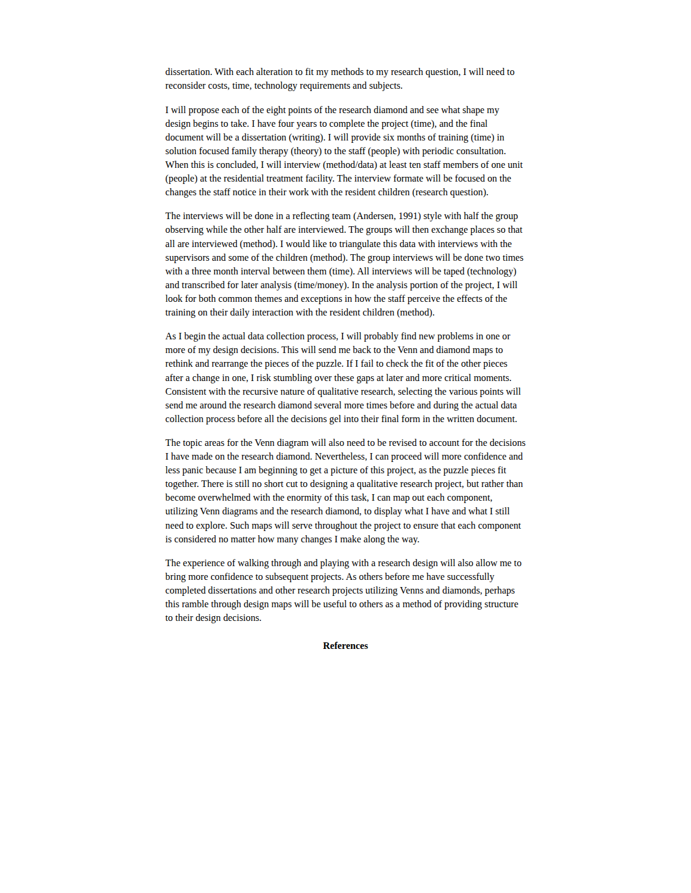dissertation. With each alteration to fit my methods to my research question, I will need to reconsider costs, time, technology requirements and subjects.
I will propose each of the eight points of the research diamond and see what shape my design begins to take. I have four years to complete the project (time), and the final document will be a dissertation (writing). I will provide six months of training (time) in solution focused family therapy (theory) to the staff (people) with periodic consultation. When this is concluded, I will interview (method/data) at least ten staff members of one unit (people) at the residential treatment facility. The interview formate will be focused on the changes the staff notice in their work with the resident children (research question).
The interviews will be done in a reflecting team (Andersen, 1991) style with half the group observing while the other half are interviewed. The groups will then exchange places so that all are interviewed (method). I would like to triangulate this data with interviews with the supervisors and some of the children (method). The group interviews will be done two times with a three month interval between them (time). All interviews will be taped (technology) and transcribed for later analysis (time/money). In the analysis portion of the project, I will look for both common themes and exceptions in how the staff perceive the effects of the training on their daily interaction with the resident children (method).
As I begin the actual data collection process, I will probably find new problems in one or more of my design decisions. This will send me back to the Venn and diamond maps to rethink and rearrange the pieces of the puzzle. If I fail to check the fit of the other pieces after a change in one, I risk stumbling over these gaps at later and more critical moments. Consistent with the recursive nature of qualitative research, selecting the various points will send me around the research diamond several more times before and during the actual data collection process before all the decisions gel into their final form in the written document.
The topic areas for the Venn diagram will also need to be revised to account for the decisions I have made on the research diamond. Nevertheless, I can proceed will more confidence and less panic because I am beginning to get a picture of this project, as the puzzle pieces fit together. There is still no short cut to designing a qualitative research project, but rather than become overwhelmed with the enormity of this task, I can map out each component, utilizing Venn diagrams and the research diamond, to display what I have and what I still need to explore. Such maps will serve throughout the project to ensure that each component is considered no matter how many changes I make along the way.
The experience of walking through and playing with a research design will also allow me to bring more confidence to subsequent projects. As others before me have successfully completed dissertations and other research projects utilizing Venns and diamonds, perhaps this ramble through design maps will be useful to others as a method of providing structure to their design decisions.
References